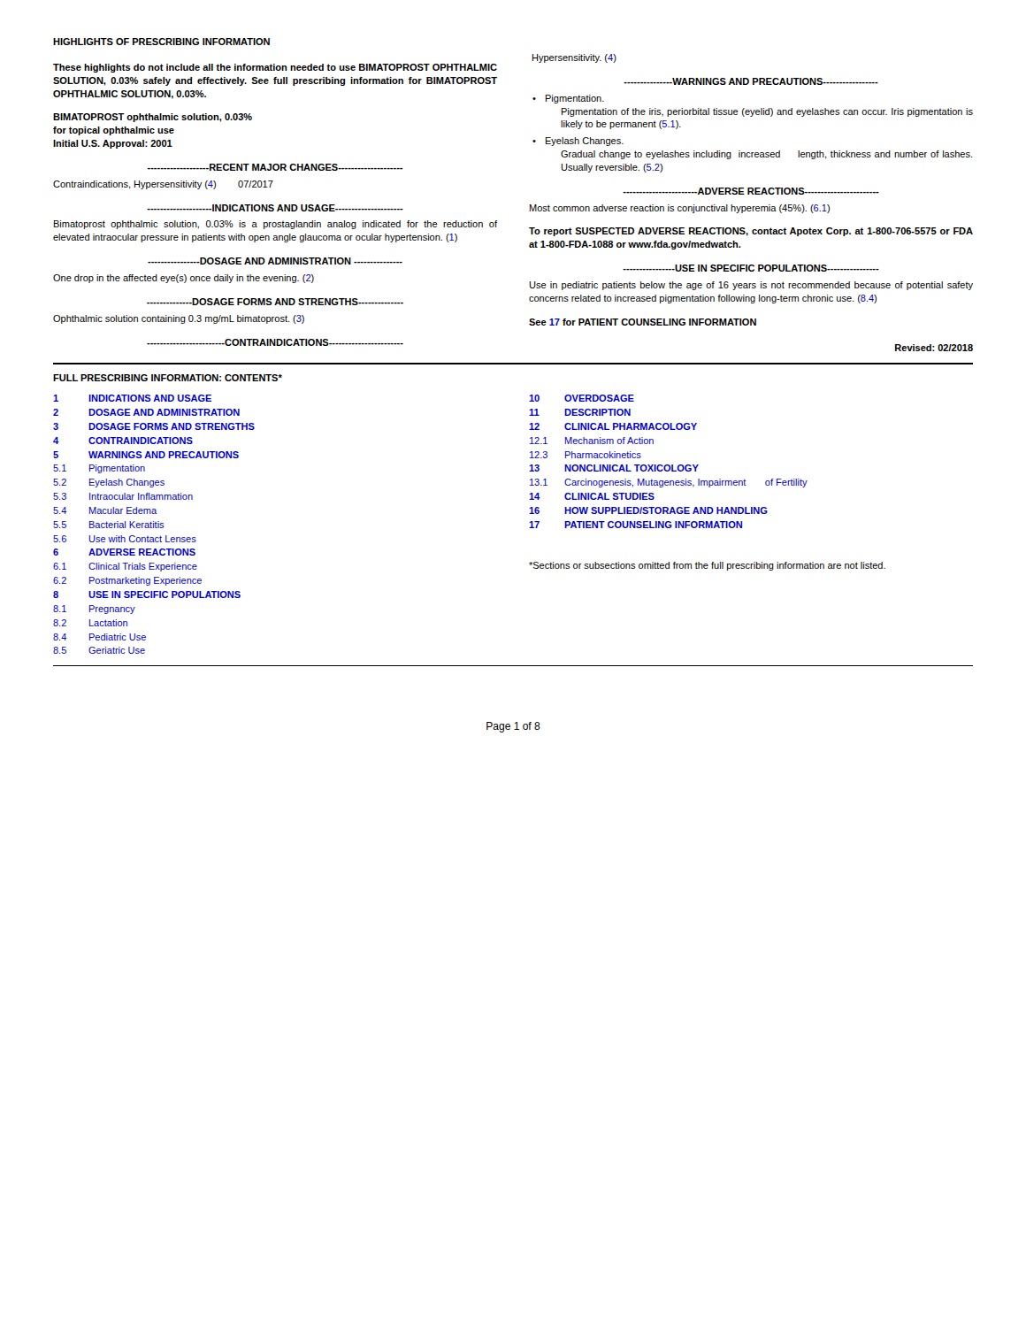HIGHLIGHTS OF PRESCRIBING INFORMATION
These highlights do not include all the information needed to use BIMATOPROST OPHTHALMIC SOLUTION, 0.03% safely and effectively. See full prescribing information for BIMATOPROST OPHTHALMIC SOLUTION, 0.03%.
BIMATOPROST ophthalmic solution, 0.03%
for topical ophthalmic use
Initial U.S. Approval: 2001
-------------------RECENT MAJOR CHANGES--------------------
Contraindications, Hypersensitivity (4) 07/2017
--------------------INDICATIONS AND USAGE---------------------
Bimatoprost ophthalmic solution, 0.03% is a prostaglandin analog indicated for the reduction of elevated intraocular pressure in patients with open angle glaucoma or ocular hypertension. (1)
----------------DOSAGE AND ADMINISTRATION ---------------
One drop in the affected eye(s) once daily in the evening. (2)
--------------DOSAGE FORMS AND STRENGTHS--------------
Ophthalmic solution containing 0.3 mg/mL bimatoprost. (3)
------------------------CONTRAINDICATIONS-----------------------
Hypersensitivity. (4)
---------------WARNINGS AND PRECAUTIONS-----------------
Pigmentation.
Pigmentation of the iris, periorbital tissue (eyelid) and eyelashes can occur. Iris pigmentation is likely to be permanent (5.1).
Eyelash Changes.
Gradual change to eyelashes including increased length, thickness and number of lashes. Usually reversible. (5.2)
-----------------------ADVERSE REACTIONS-----------------------
Most common adverse reaction is conjunctival hyperemia (45%). (6.1)
To report SUSPECTED ADVERSE REACTIONS, contact Apotex Corp. at 1-800-706-5575 or FDA at 1-800-FDA-1088 or www.fda.gov/medwatch.
----------------USE IN SPECIFIC POPULATIONS----------------
Use in pediatric patients below the age of 16 years is not recommended because of potential safety concerns related to increased pigmentation following long-term chronic use. (8.4)
See 17 for PATIENT COUNSELING INFORMATION
Revised: 02/2018
FULL PRESCRIBING INFORMATION: CONTENTS*
| 1 | INDICATIONS AND USAGE |
| 2 | DOSAGE AND ADMINISTRATION |
| 3 | DOSAGE FORMS AND STRENGTHS |
| 4 | CONTRAINDICATIONS |
| 5 | WARNINGS AND PRECAUTIONS |
| 5.1 | Pigmentation |
| 5.2 | Eyelash Changes |
| 5.3 | Intraocular Inflammation |
| 5.4 | Macular Edema |
| 5.5 | Bacterial Keratitis |
| 5.6 | Use with Contact Lenses |
| 6 | ADVERSE REACTIONS |
| 6.1 | Clinical Trials Experience |
| 6.2 | Postmarketing Experience |
| 8 | USE IN SPECIFIC POPULATIONS |
| 8.1 | Pregnancy |
| 8.2 | Lactation |
| 8.4 | Pediatric Use |
| 8.5 | Geriatric Use |
| 10 | OVERDOSAGE |
| 11 | DESCRIPTION |
| 12 | CLINICAL PHARMACOLOGY |
| 12.1 | Mechanism of Action |
| 12.3 | Pharmacokinetics |
| 13 | NONCLINICAL TOXICOLOGY |
| 13.1 | Carcinogenesis, Mutagenesis, Impairment of Fertility |
| 14 | CLINICAL STUDIES |
| 16 | HOW SUPPLIED/STORAGE AND HANDLING |
| 17 | PATIENT COUNSELING INFORMATION |
*Sections or subsections omitted from the full prescribing information are not listed.
Page 1 of 8